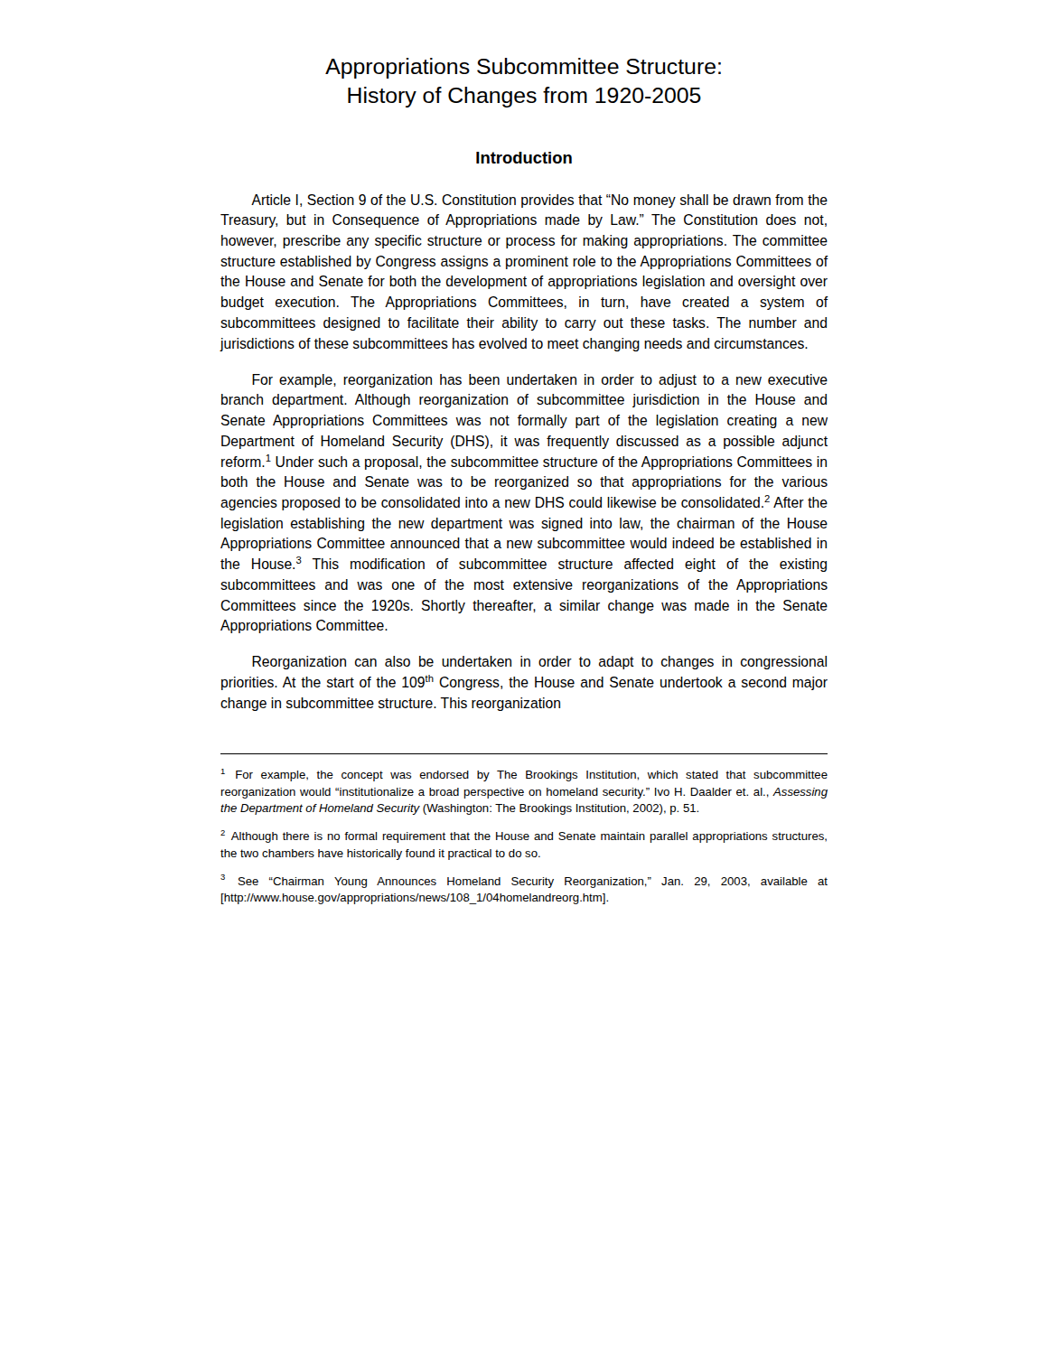Appropriations Subcommittee Structure:
History of Changes from 1920-2005
Introduction
Article I, Section 9 of the U.S. Constitution provides that “No money shall be drawn from the Treasury, but in Consequence of Appropriations made by Law.” The Constitution does not, however, prescribe any specific structure or process for making appropriations. The committee structure established by Congress assigns a prominent role to the Appropriations Committees of the House and Senate for both the development of appropriations legislation and oversight over budget execution. The Appropriations Committees, in turn, have created a system of subcommittees designed to facilitate their ability to carry out these tasks. The number and jurisdictions of these subcommittees has evolved to meet changing needs and circumstances.
For example, reorganization has been undertaken in order to adjust to a new executive branch department. Although reorganization of subcommittee jurisdiction in the House and Senate Appropriations Committees was not formally part of the legislation creating a new Department of Homeland Security (DHS), it was frequently discussed as a possible adjunct reform.1 Under such a proposal, the subcommittee structure of the Appropriations Committees in both the House and Senate was to be reorganized so that appropriations for the various agencies proposed to be consolidated into a new DHS could likewise be consolidated.2 After the legislation establishing the new department was signed into law, the chairman of the House Appropriations Committee announced that a new subcommittee would indeed be established in the House.3 This modification of subcommittee structure affected eight of the existing subcommittees and was one of the most extensive reorganizations of the Appropriations Committees since the 1920s. Shortly thereafter, a similar change was made in the Senate Appropriations Committee.
Reorganization can also be undertaken in order to adapt to changes in congressional priorities. At the start of the 109th Congress, the House and Senate undertook a second major change in subcommittee structure. This reorganization
1 For example, the concept was endorsed by The Brookings Institution, which stated that subcommittee reorganization would “institutionalize a broad perspective on homeland security.” Ivo H. Daalder et. al., Assessing the Department of Homeland Security (Washington: The Brookings Institution, 2002), p. 51.
2 Although there is no formal requirement that the House and Senate maintain parallel appropriations structures, the two chambers have historically found it practical to do so.
3 See “Chairman Young Announces Homeland Security Reorganization,” Jan. 29, 2003, available at [http://www.house.gov/appropriations/news/108_1/04homelandreorg.htm].